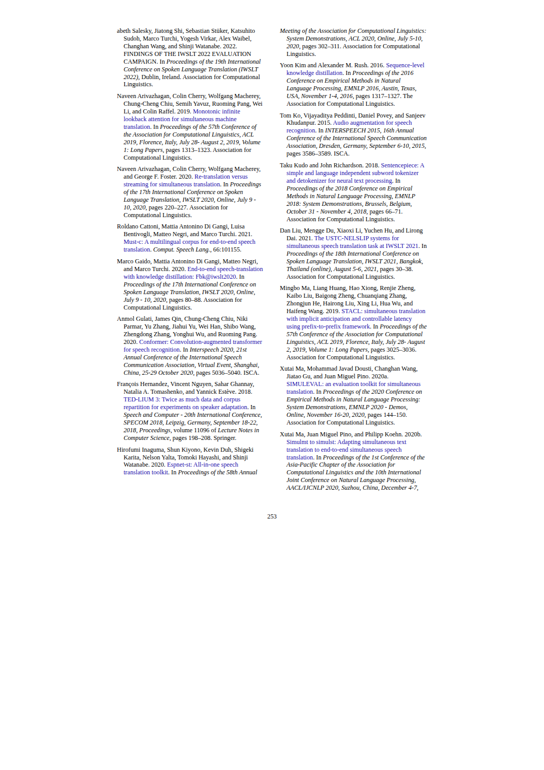abeth Salesky, Jiatong Shi, Sebastian Stüker, Katsuhito Sudoh, Marco Turchi, Yogesh Virkar, Alex Waibel, Changhan Wang, and Shinji Watanabe. 2022. FINDINGS OF THE IWSLT 2022 EVALUATION CAMPAIGN. In Proceedings of the 19th International Conference on Spoken Language Translation (IWSLT 2022), Dublin, Ireland. Association for Computational Linguistics.
Naveen Arivazhagan, Colin Cherry, Wolfgang Macherey, Chung-Cheng Chiu, Semih Yavuz, Ruoming Pang, Wei Li, and Colin Raffel. 2019. Monotonic infinite lookback attention for simultaneous machine translation. In Proceedings of the 57th Conference of the Association for Computational Linguistics, ACL 2019, Florence, Italy, July 28- August 2, 2019, Volume 1: Long Papers, pages 1313–1323. Association for Computational Linguistics.
Naveen Arivazhagan, Colin Cherry, Wolfgang Macherey, and George F. Foster. 2020. Re-translation versus streaming for simultaneous translation. In Proceedings of the 17th International Conference on Spoken Language Translation, IWSLT 2020, Online, July 9 - 10, 2020, pages 220–227. Association for Computational Linguistics.
Roldano Cattoni, Mattia Antonino Di Gangi, Luisa Bentivogli, Matteo Negri, and Marco Turchi. 2021. Must-c: A multilingual corpus for end-to-end speech translation. Comput. Speech Lang., 66:101155.
Marco Gaido, Mattia Antonino Di Gangi, Matteo Negri, and Marco Turchi. 2020. End-to-end speech-translation with knowledge distillation: Fbk@iwslt2020. In Proceedings of the 17th International Conference on Spoken Language Translation, IWSLT 2020, Online, July 9 - 10, 2020, pages 80–88. Association for Computational Linguistics.
Anmol Gulati, James Qin, Chung-Cheng Chiu, Niki Parmar, Yu Zhang, Jiahui Yu, Wei Han, Shibo Wang, Zhengdong Zhang, Yonghui Wu, and Ruoming Pang. 2020. Conformer: Convolution-augmented transformer for speech recognition. In Interspeech 2020, 21st Annual Conference of the International Speech Communication Association, Virtual Event, Shanghai, China, 25-29 October 2020, pages 5036–5040. ISCA.
François Hernandez, Vincent Nguyen, Sahar Ghannay, Natalia A. Tomashenko, and Yannick Estève. 2018. TED-LIUM 3: Twice as much data and corpus repartition for experiments on speaker adaptation. In Speech and Computer - 20th International Conference, SPECOM 2018, Leipzig, Germany, September 18-22, 2018, Proceedings, volume 11096 of Lecture Notes in Computer Science, pages 198–208. Springer.
Hirofumi Inaguma, Shun Kiyono, Kevin Duh, Shigeki Karita, Nelson Yalta, Tomoki Hayashi, and Shinji Watanabe. 2020. Espnet-st: All-in-one speech translation toolkit. In Proceedings of the 58th Annual
Meeting of the Association for Computational Linguistics: System Demonstrations, ACL 2020, Online, July 5-10, 2020, pages 302–311. Association for Computational Linguistics.
Yoon Kim and Alexander M. Rush. 2016. Sequence-level knowledge distillation. In Proceedings of the 2016 Conference on Empirical Methods in Natural Language Processing, EMNLP 2016, Austin, Texas, USA, November 1-4, 2016, pages 1317–1327. The Association for Computational Linguistics.
Tom Ko, Vijayaditya Peddinti, Daniel Povey, and Sanjeev Khudanpur. 2015. Audio augmentation for speech recognition. In INTERSPEECH 2015, 16th Annual Conference of the International Speech Communication Association, Dresden, Germany, September 6-10, 2015, pages 3586–3589. ISCA.
Taku Kudo and John Richardson. 2018. Sentencepiece: A simple and language independent subword tokenizer and detokenizer for neural text processing. In Proceedings of the 2018 Conference on Empirical Methods in Natural Language Processing, EMNLP 2018: System Demonstrations, Brussels, Belgium, October 31 - November 4, 2018, pages 66–71. Association for Computational Linguistics.
Dan Liu, Mengge Du, Xiaoxi Li, Yuchen Hu, and Lirong Dai. 2021. The USTC-NELSLIP systems for simultaneous speech translation task at IWSLT 2021. In Proceedings of the 18th International Conference on Spoken Language Translation, IWSLT 2021, Bangkok, Thailand (online), August 5-6, 2021, pages 30–38. Association for Computational Linguistics.
Mingbo Ma, Liang Huang, Hao Xiong, Renjie Zheng, Kaibo Liu, Baigong Zheng, Chuanqiang Zhang, Zhongjun He, Hairong Liu, Xing Li, Hua Wu, and Haifeng Wang. 2019. STACL: simultaneous translation with implicit anticipation and controllable latency using prefix-to-prefix framework. In Proceedings of the 57th Conference of the Association for Computational Linguistics, ACL 2019, Florence, Italy, July 28- August 2, 2019, Volume 1: Long Papers, pages 3025–3036. Association for Computational Linguistics.
Xutai Ma, Mohammad Javad Dousti, Changhan Wang, Jiatao Gu, and Juan Miguel Pino. 2020a. SIMULEVAL: an evaluation toolkit for simultaneous translation. In Proceedings of the 2020 Conference on Empirical Methods in Natural Language Processing: System Demonstrations, EMNLP 2020 - Demos, Online, November 16-20, 2020, pages 144–150. Association for Computational Linguistics.
Xutai Ma, Juan Miguel Pino, and Philipp Koehn. 2020b. Simulmt to simulst: Adapting simultaneous text translation to end-to-end simultaneous speech translation. In Proceedings of the 1st Conference of the Asia-Pacific Chapter of the Association for Computational Linguistics and the 10th International Joint Conference on Natural Language Processing, AACL/IJCNLP 2020, Suzhou, China, December 4-7,
253